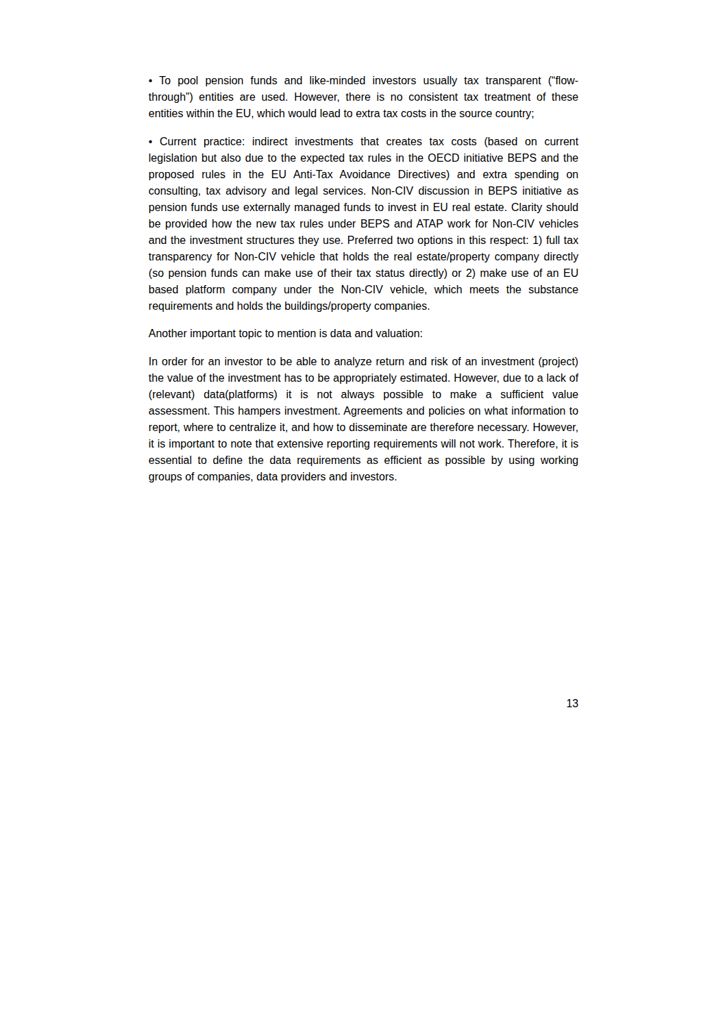• To pool pension funds and like-minded investors usually tax transparent (“flow-through”) entities are used. However, there is no consistent tax treatment of these entities within the EU, which would lead to extra tax costs in the source country;
• Current practice: indirect investments that creates tax costs (based on current legislation but also due to the expected tax rules in the OECD initiative BEPS and the proposed rules in the EU Anti-Tax Avoidance Directives) and extra spending on consulting, tax advisory and legal services. Non-CIV discussion in BEPS initiative as pension funds use externally managed funds to invest in EU real estate. Clarity should be provided how the new tax rules under BEPS and ATAP work for Non-CIV vehicles and the investment structures they use. Preferred two options in this respect: 1) full tax transparency for Non-CIV vehicle that holds the real estate/property company directly (so pension funds can make use of their tax status directly) or 2) make use of an EU based platform company under the Non-CIV vehicle, which meets the substance requirements and holds the buildings/property companies.
Another important topic to mention is data and valuation:
In order for an investor to be able to analyze return and risk of an investment (project) the value of the investment has to be appropriately estimated. However, due to a lack of (relevant) data(platforms) it is not always possible to make a sufficient value assessment. This hampers investment. Agreements and policies on what information to report, where to centralize it, and how to disseminate are therefore necessary. However, it is important to note that extensive reporting requirements will not work. Therefore, it is essential to define the data requirements as efficient as possible by using working groups of companies, data providers and investors.
13